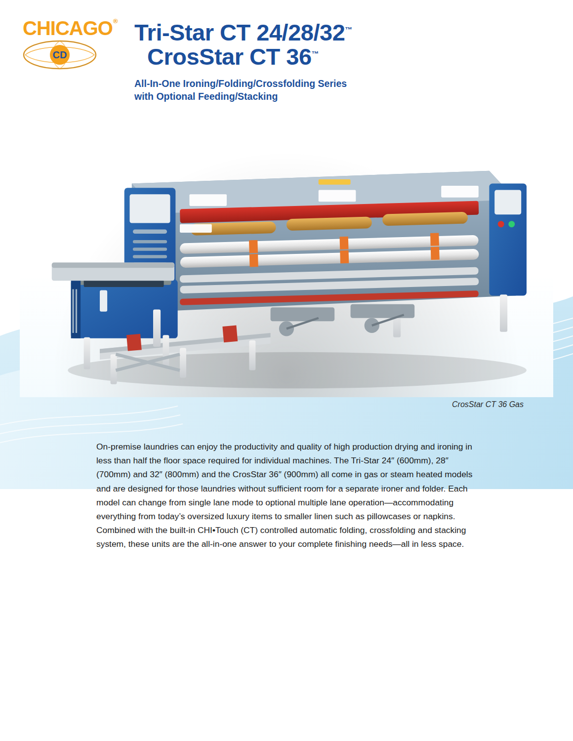CHICAGO®
CD
Tri-Star CT 24/28/32™ CrosStar CT 36™
All-In-One Ironing/Folding/Crossfolding Series
with Optional Feeding/Stacking
CrosStar CT 36 Gas
On-premise laundries can enjoy the productivity and quality of high production drying and ironing in less than half the floor space required for individual machines. The Tri-Star 24″ (600mm), 28″ (700mm) and 32″ (800mm) and the CrosStar 36″ (900mm) all come in gas or steam heated models and are designed for those laundries without sufficient room for a separate ironer and folder. Each model can change from single lane mode to optional multiple lane operation—accommodating everything from today’s oversized luxury items to smaller linen such as pillowcases or napkins. Combined with the built-in CHI•Touch (CT) controlled automatic folding, crossfolding and stacking system, these units are the all-in-one answer to your complete finishing needs—all in less space.